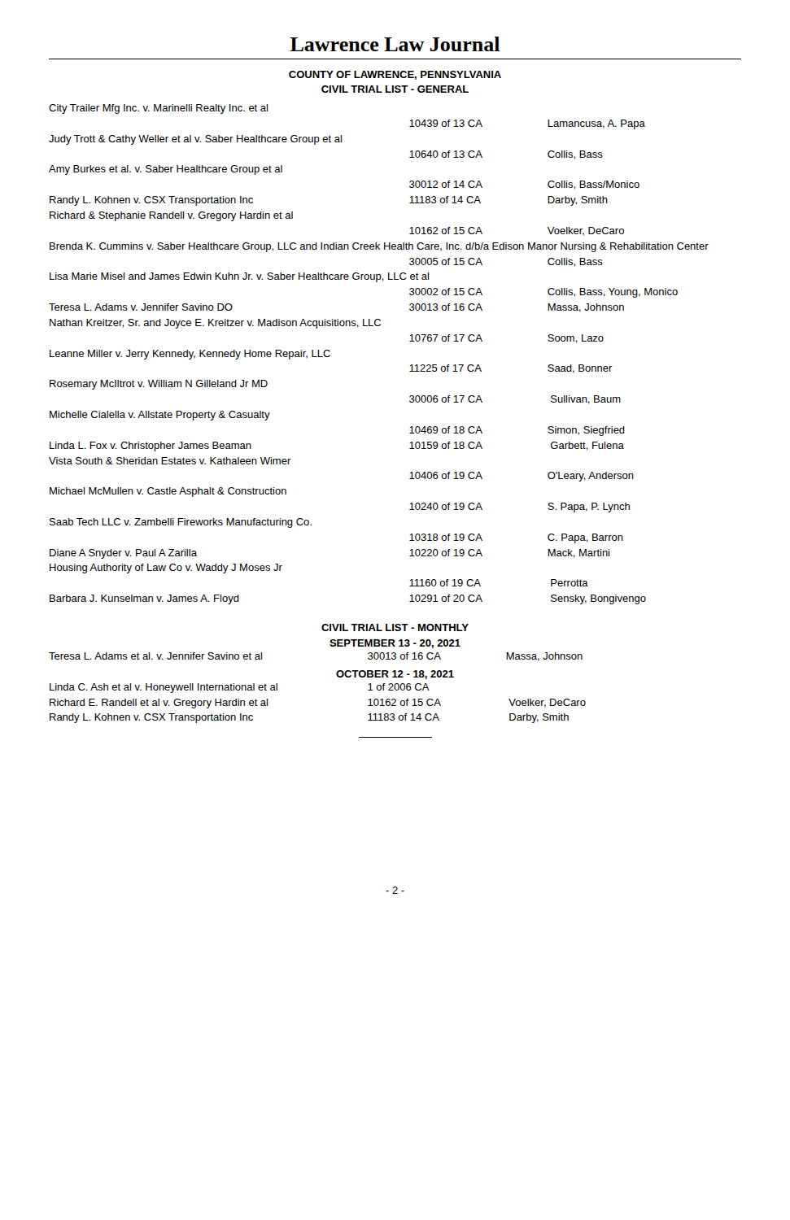Lawrence Law Journal
COUNTY OF LAWRENCE, PENNSYLVANIA
CIVIL TRIAL LIST - GENERAL
| City Trailer Mfg Inc. v. Marinelli Realty Inc. et al |
| | 10439 of 13 CA | Lamancusa, A. Papa |
| Judy Trott & Cathy Weller et al v. Saber Healthcare Group et al |
| | 10640 of 13 CA | Collis, Bass |
| Amy Burkes et al. v. Saber Healthcare Group et al |
| | 30012 of 14 CA | Collis, Bass/Monico |
| Randy L. Kohnen v. CSX Transportation Inc | 11183 of 14 CA | Darby, Smith |
| Richard & Stephanie Randell v. Gregory Hardin et al |
| | 10162 of 15 CA | Voelker, DeCaro |
| Brenda K. Cummins v. Saber Healthcare Group, LLC and Indian Creek Health Care, Inc. d/b/a Edison Manor Nursing & Rehabilitation Center |
| | 30005 of 15 CA | Collis, Bass |
| Lisa Marie Misel and James Edwin Kuhn Jr. v. Saber Healthcare Group, LLC et al |
| | 30002 of 15 CA | Collis, Bass, Young, Monico |
| Teresa L. Adams v. Jennifer Savino DO | 30013 of 16 CA | Massa, Johnson |
| Nathan Kreitzer, Sr. and Joyce E. Kreitzer v. Madison Acquisitions, LLC |
| | 10767 of 17 CA | Soom, Lazo |
| Leanne Miller v. Jerry Kennedy, Kennedy Home Repair, LLC |
| | 11225 of 17 CA | Saad, Bonner |
| Rosemary McIltrot v. William N Gilleland Jr MD |
| | 30006 of 17 CA | Sullivan, Baum |
| Michelle Cialella v. Allstate Property & Casualty |
| | 10469 of 18 CA | Simon, Siegfried |
| Linda L. Fox v. Christopher James Beaman | 10159 of 18 CA | Garbett, Fulena |
| Vista South & Sheridan Estates v. Kathaleen Wimer |
| | 10406 of 19 CA | O'Leary, Anderson |
| Michael McMullen v. Castle Asphalt & Construction |
| | 10240 of 19 CA | S. Papa, P. Lynch |
| Saab Tech LLC v. Zambelli Fireworks Manufacturing Co. |
| | 10318 of 19 CA | C. Papa, Barron |
| Diane A Snyder v. Paul A Zarilla | 10220 of 19 CA | Mack, Martini |
| Housing Authority of Law Co v. Waddy J Moses Jr |
| | 11160 of 19 CA | Perrotta |
| Barbara J. Kunselman v. James A. Floyd | 10291 of 20 CA | Sensky, Bongivengo |
CIVIL TRIAL LIST - MONTHLY
SEPTEMBER 13 - 20, 2021
| Teresa L. Adams et al. v. Jennifer Savino et al | 30013 of 16 CA | Massa, Johnson |
OCTOBER 12 - 18, 2021
| Linda C. Ash et al v. Honeywell International et al | 1 of 2006 CA | |
| Richard E. Randell et al v. Gregory Hardin et al | 10162 of 15 CA | Voelker, DeCaro |
| Randy L. Kohnen v. CSX Transportation Inc | 11183 of 14 CA | Darby, Smith |
- 2 -